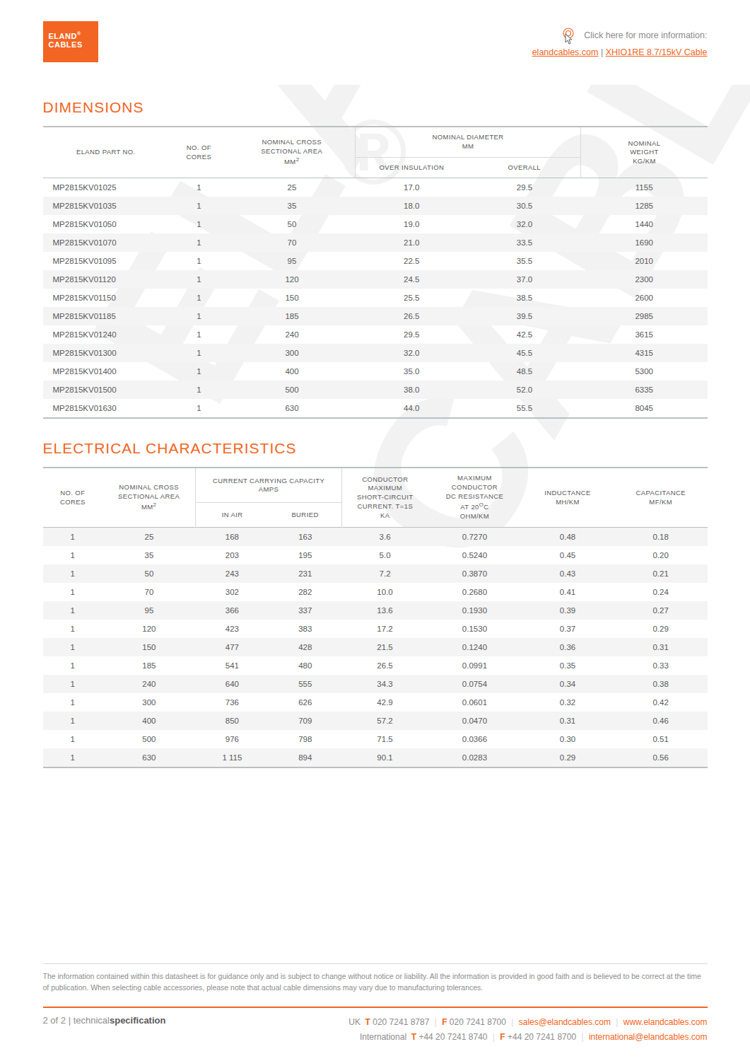® ELAND CABLES
ELAND®
CABLES
Click here for more information:
elandcables.com | XHIO1RE 8.7/15kV Cable
DIMENSIONS
| ELAND PART NO. | NO. OF CORES | NOMINAL CROSS SECTIONAL AREA mm 2 | NOMINAL DIAMETER mm | NOMINAL WEIGHT kg/km |
| --- | --- | --- | --- | --- |
| Over Insulation | Overall |
| MP2815KV01025 | 1 | 25 | 17.0 | 29.5 | 1155 |
| MP2815KV01035 | 1 | 35 | 18.0 | 30.5 | 1285 |
| MP2815KV01050 | 1 | 50 | 19.0 | 32.0 | 1440 |
| MP2815KV01070 | 1 | 70 | 21.0 | 33.5 | 1690 |
| MP2815KV01095 | 1 | 95 | 22.5 | 35.5 | 2010 |
| MP2815KV01120 | 1 | 120 | 24.5 | 37.0 | 2300 |
| MP2815KV01150 | 1 | 150 | 25.5 | 38.5 | 2600 |
| MP2815KV01185 | 1 | 185 | 26.5 | 39.5 | 2985 |
| MP2815KV01240 | 1 | 240 | 29.5 | 42.5 | 3615 |
| MP2815KV01300 | 1 | 300 | 32.0 | 45.5 | 4315 |
| MP2815KV01400 | 1 | 400 | 35.0 | 48.5 | 5300 |
| MP2815KV01500 | 1 | 500 | 38.0 | 52.0 | 6335 |
| MP2815KV01630 | 1 | 630 | 44.0 | 55.5 | 8045 |
ELECTRICAL CHARACTERISTICS
| NO. OF CORES | NOMINAL CROSS SECTIONAL AREA mm 2 | CURRENT CARRYING CAPACITY Amps | CONDUCTOR MAXIMUM SHORT-CIRCUIT CURRENT. T=1S kA | MAXIMUM CONDUCTOR DC RESISTANCE AT 20 O C ohm/km | INDUCTANCE mH/km | CAPACITANCE µF/km |
| --- | --- | --- | --- | --- | --- | --- |
| In air | Buried |
| 1 | 25 | 168 | 163 | 3.6 | 0.7270 | 0.48 | 0.18 |
| 1 | 35 | 203 | 195 | 5.0 | 0.5240 | 0.45 | 0.20 |
| 1 | 50 | 243 | 231 | 7.2 | 0.3870 | 0.43 | 0.21 |
| 1 | 70 | 302 | 282 | 10.0 | 0.2680 | 0.41 | 0.24 |
| 1 | 95 | 366 | 337 | 13.6 | 0.1930 | 0.39 | 0.27 |
| 1 | 120 | 423 | 383 | 17.2 | 0.1530 | 0.37 | 0.29 |
| 1 | 150 | 477 | 428 | 21.5 | 0.1240 | 0.36 | 0.31 |
| 1 | 185 | 541 | 480 | 26.5 | 0.0991 | 0.35 | 0.33 |
| 1 | 240 | 640 | 555 | 34.3 | 0.0754 | 0.34 | 0.38 |
| 1 | 300 | 736 | 626 | 42.9 | 0.0601 | 0.32 | 0.42 |
| 1 | 400 | 850 | 709 | 57.2 | 0.0470 | 0.31 | 0.46 |
| 1 | 500 | 976 | 798 | 71.5 | 0.0366 | 0.30 | 0.51 |
| 1 | 630 | 1 115 | 894 | 90.1 | 0.0283 | 0.29 | 0.56 |
The information contained within this datasheet is for guidance only and is subject to change without notice or liability. All the information is provided in good faith and is believed to be correct at the time of publication. When selecting cable accessories, please note that actual cable dimensions may vary due to manufacturing tolerances.
2 of 2 | technical specification
UK T 020 7241 8787 | F 020 7241 8700 | sales@elandcables.com | www.elandcables.com
International T +44 20 7241 8740 | F +44 20 7241 8700 | international@elandcables.com